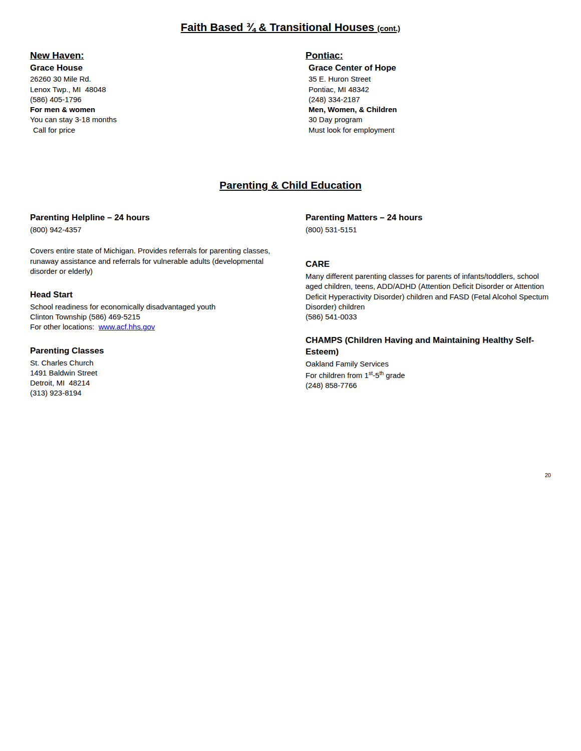Faith Based ¾ & Transitional Houses (cont.)
New Haven:
Grace House
26260 30 Mile Rd.
Lenox Twp., MI 48048
(586) 405-1796
For men & women
You can stay 3-18 months
Call for price
Pontiac:
Grace Center of Hope
35 E. Huron Street
Pontiac, MI 48342
(248) 334-2187
Men, Women, & Children
30 Day program
Must look for employment
Parenting & Child Education
Parenting Helpline – 24 hours
(800) 942-4357
Covers entire state of Michigan. Provides referrals for parenting classes, runaway assistance and referrals for vulnerable adults (developmental disorder or elderly)
Head Start
School readiness for economically disadvantaged youth
Clinton Township (586) 469-5215
For other locations: www.acf.hhs.gov
Parenting Classes
St. Charles Church
1491 Baldwin Street
Detroit, MI 48214
(313) 923-8194
Parenting Matters – 24 hours
(800) 531-5151
CARE
Many different parenting classes for parents of infants/toddlers, school aged children, teens, ADD/ADHD (Attention Deficit Disorder or Attention Deficit Hyperactivity Disorder) children and FASD (Fetal Alcohol Spectum Disorder) children
(586) 541-0033
CHAMPS (Children Having and Maintaining Healthy Self-Esteem)
Oakland Family Services
For children from 1st-5th grade
(248) 858-7766
20